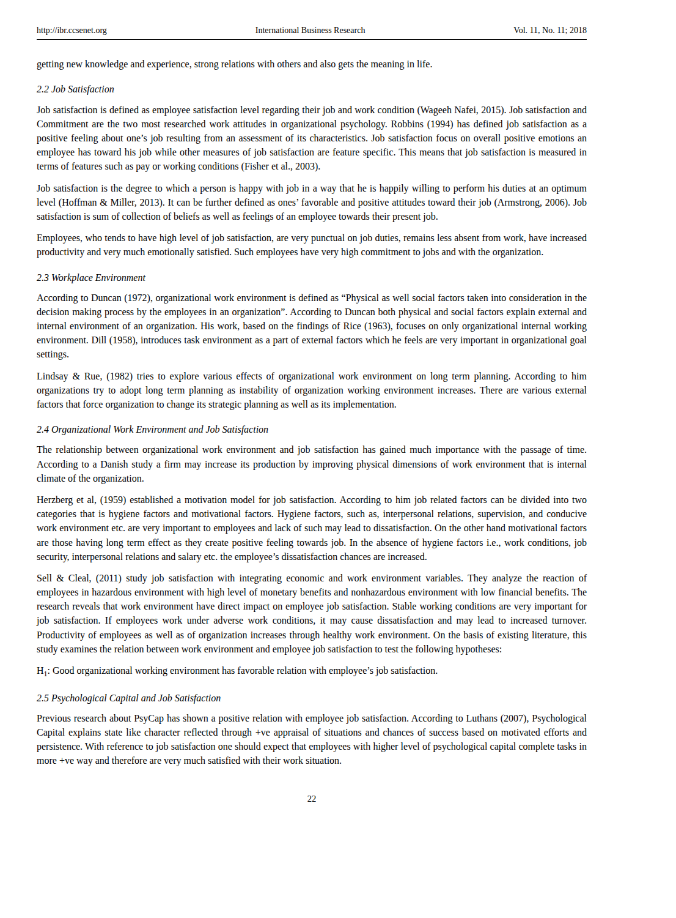http://ibr.ccsenet.org International Business Research Vol. 11, No. 11; 2018
getting new knowledge and experience, strong relations with others and also gets the meaning in life.
2.2 Job Satisfaction
Job satisfaction is defined as employee satisfaction level regarding their job and work condition (Wageeh Nafei, 2015). Job satisfaction and Commitment are the two most researched work attitudes in organizational psychology. Robbins (1994) has defined job satisfaction as a positive feeling about one’s job resulting from an assessment of its characteristics. Job satisfaction focus on overall positive emotions an employee has toward his job while other measures of job satisfaction are feature specific. This means that job satisfaction is measured in terms of features such as pay or working conditions (Fisher et al., 2003).
Job satisfaction is the degree to which a person is happy with job in a way that he is happily willing to perform his duties at an optimum level (Hoffman & Miller, 2013). It can be further defined as ones’ favorable and positive attitudes toward their job (Armstrong, 2006). Job satisfaction is sum of collection of beliefs as well as feelings of an employee towards their present job.
Employees, who tends to have high level of job satisfaction, are very punctual on job duties, remains less absent from work, have increased productivity and very much emotionally satisfied. Such employees have very high commitment to jobs and with the organization.
2.3 Workplace Environment
According to Duncan (1972), organizational work environment is defined as “Physical as well social factors taken into consideration in the decision making process by the employees in an organization”. According to Duncan both physical and social factors explain external and internal environment of an organization. His work, based on the findings of Rice (1963), focuses on only organizational internal working environment. Dill (1958), introduces task environment as a part of external factors which he feels are very important in organizational goal settings.
Lindsay & Rue, (1982) tries to explore various effects of organizational work environment on long term planning. According to him organizations try to adopt long term planning as instability of organization working environment increases. There are various external factors that force organization to change its strategic planning as well as its implementation.
2.4 Organizational Work Environment and Job Satisfaction
The relationship between organizational work environment and job satisfaction has gained much importance with the passage of time. According to a Danish study a firm may increase its production by improving physical dimensions of work environment that is internal climate of the organization.
Herzberg et al, (1959) established a motivation model for job satisfaction. According to him job related factors can be divided into two categories that is hygiene factors and motivational factors. Hygiene factors, such as, interpersonal relations, supervision, and conducive work environment etc. are very important to employees and lack of such may lead to dissatisfaction. On the other hand motivational factors are those having long term effect as they create positive feeling towards job. In the absence of hygiene factors i.e., work conditions, job security, interpersonal relations and salary etc. the employee’s dissatisfaction chances are increased.
Sell & Cleal, (2011) study job satisfaction with integrating economic and work environment variables. They analyze the reaction of employees in hazardous environment with high level of monetary benefits and nonhazardous environment with low financial benefits. The research reveals that work environment have direct impact on employee job satisfaction. Stable working conditions are very important for job satisfaction. If employees work under adverse work conditions, it may cause dissatisfaction and may lead to increased turnover. Productivity of employees as well as of organization increases through healthy work environment. On the basis of existing literature, this study examines the relation between work environment and employee job satisfaction to test the following hypotheses:
H1: Good organizational working environment has favorable relation with employee’s job satisfaction.
2.5 Psychological Capital and Job Satisfaction
Previous research about PsyCap has shown a positive relation with employee job satisfaction. According to Luthans (2007), Psychological Capital explains state like character reflected through +ve appraisal of situations and chances of success based on motivated efforts and persistence. With reference to job satisfaction one should expect that employees with higher level of psychological capital complete tasks in more +ve way and therefore are very much satisfied with their work situation.
22